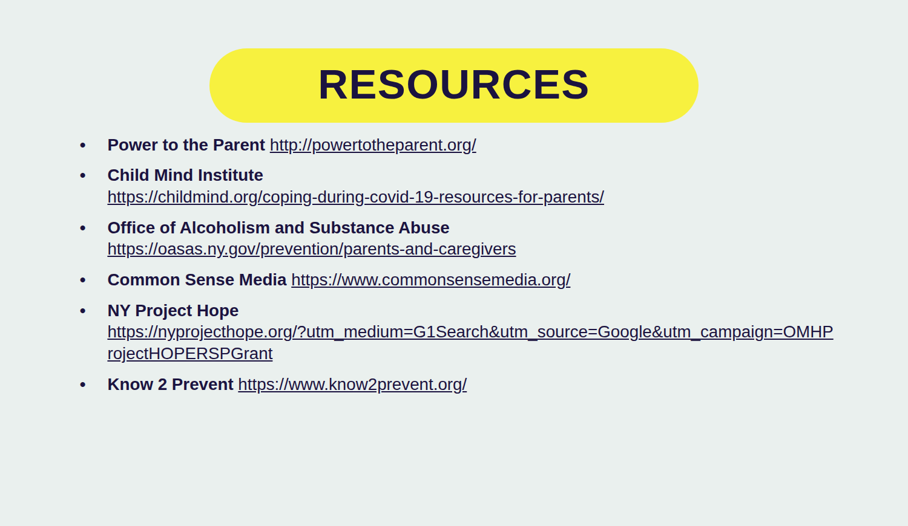Resources
Power to the Parent http://powertotheparent.org/
Child Mind Institute https://childmind.org/coping-during-covid-19-resources-for-parents/
Office of Alcoholism and Substance Abuse https://oasas.ny.gov/prevention/parents-and-caregivers
Common Sense Media https://www.commonsensemedia.org/
NY Project Hope https://nyprojecthope.org/?utm_medium=G1Search&utm_source=Google&utm_campaign=OMHProjectHOPERSPGrant
Know 2 Prevent https://www.know2prevent.org/